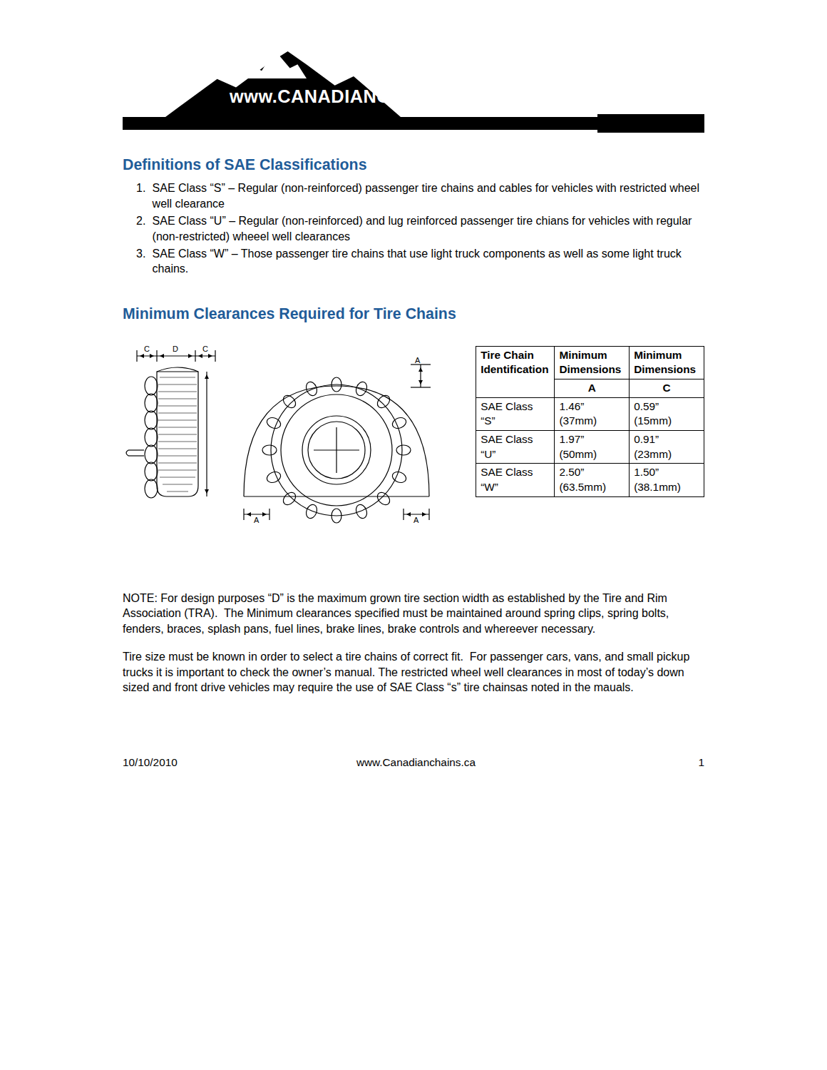www.CANADIANCHAINS.CA
Definitions of SAE Classifications
SAE Class “S” – Regular (non-reinforced) passenger tire chains and cables for vehicles with restricted wheel well clearance
SAE Class “U” – Regular (non-reinforced) and lug reinforced passenger tire chians for vehicles with regular (non-restricted) wheeel well clearances
SAE Class “W” – Those passenger tire chains that use light truck components as well as some light truck chains.
Minimum Clearances Required for Tire Chains
C D C A A A
| Tire Chain Identification | Minimum Dimensions | Minimum Dimensions |
| --- | --- | --- |
| A | C |
| SAE Class “S” | 1.46” (37mm) | 0.59” (15mm) |
| SAE Class “U” | 1.97” (50mm) | 0.91” (23mm) |
| SAE Class “W” | 2.50” (63.5mm) | 1.50” (38.1mm) |
NOTE: For design purposes “D” is the maximum grown tire section width as established by the Tire and Rim Association (TRA). The Minimum clearances specified must be maintained around spring clips, spring bolts, fenders, braces, splash pans, fuel lines, brake lines, brake controls and whereever necessary.
Tire size must be known in order to select a tire chains of correct fit. For passenger cars, vans, and small pickup trucks it is important to check the owner’s manual. The restricted wheel well clearances in most of today’s down sized and front drive vehicles may require the use of SAE Class “s” tire chainsas noted in the mauals.
10/10/2010
www.Canadianchains.ca
1